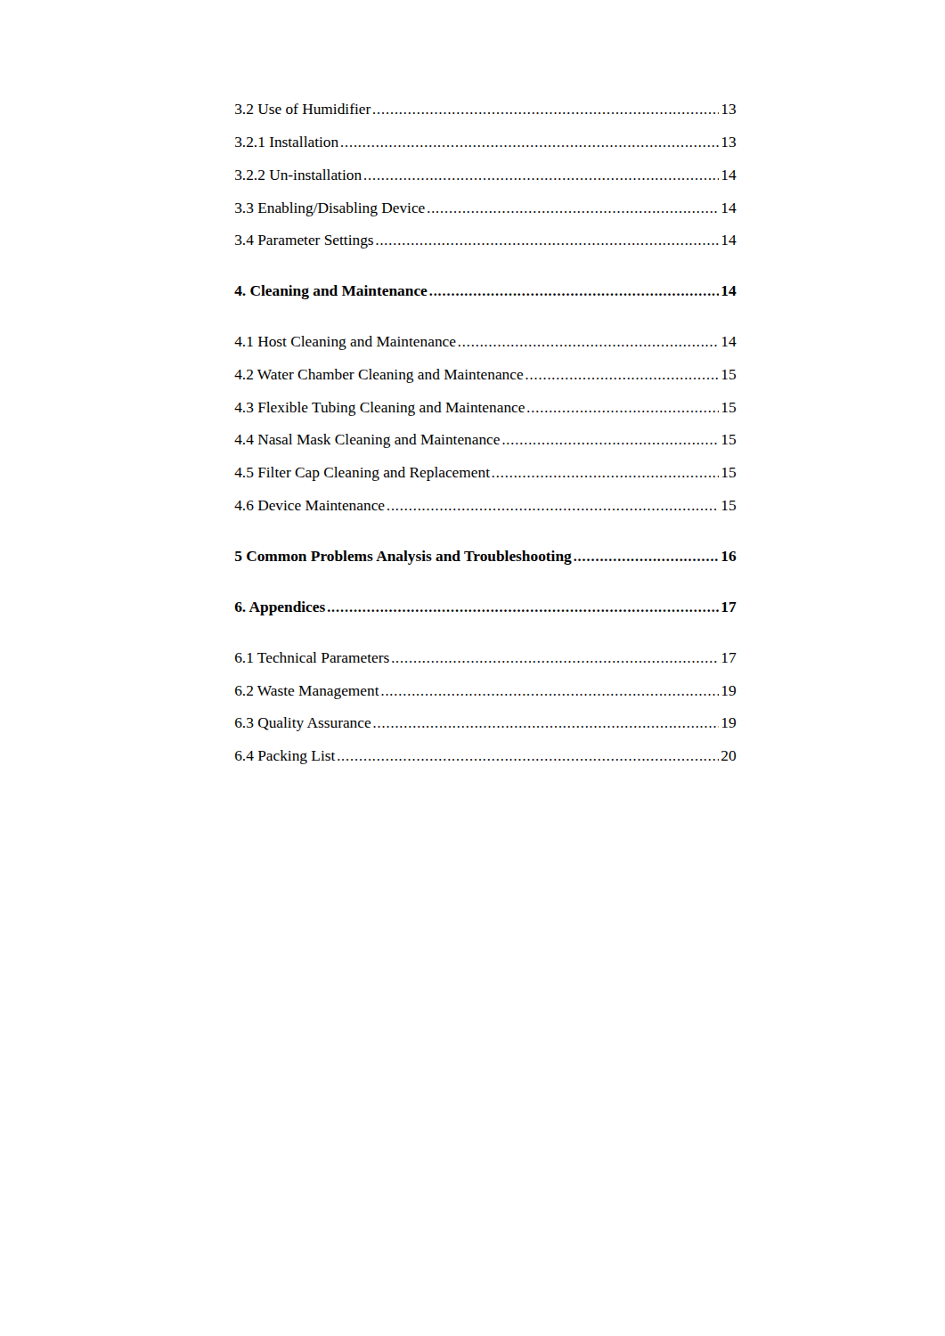3.2 Use of Humidifier .................................................................................................. 13
3.2.1 Installation ..................................................................................................... 13
3.2.2 Un-installation .............................................................................................. 14
3.3 Enabling/Disabling Device .................................................................................. 14
3.4 Parameter Settings ................................................................................................ 14
4. Cleaning and Maintenance ..................................................................................... 14
4.1 Host Cleaning and Maintenance ........................................................................... 14
4.2 Water Chamber Cleaning and Maintenance ....................................................... 15
4.3 Flexible Tubing Cleaning and Maintenance ....................................................... 15
4.4 Nasal Mask Cleaning and Maintenance ............................................................. 15
4.5 Filter Cap Cleaning and Replacement ............................................................... 15
4.6 Device Maintenance ............................................................................................. 15
5 Common Problems Analysis and Troubleshooting ............................................. 16
6. Appendices .......................................................................................................... 17
6.1 Technical Parameters ............................................................................................ 17
6.2 Waste Management ............................................................................................... 19
6.3 Quality Assurance ................................................................................................ 19
6.4 Packing List ....................................................................................................... 20